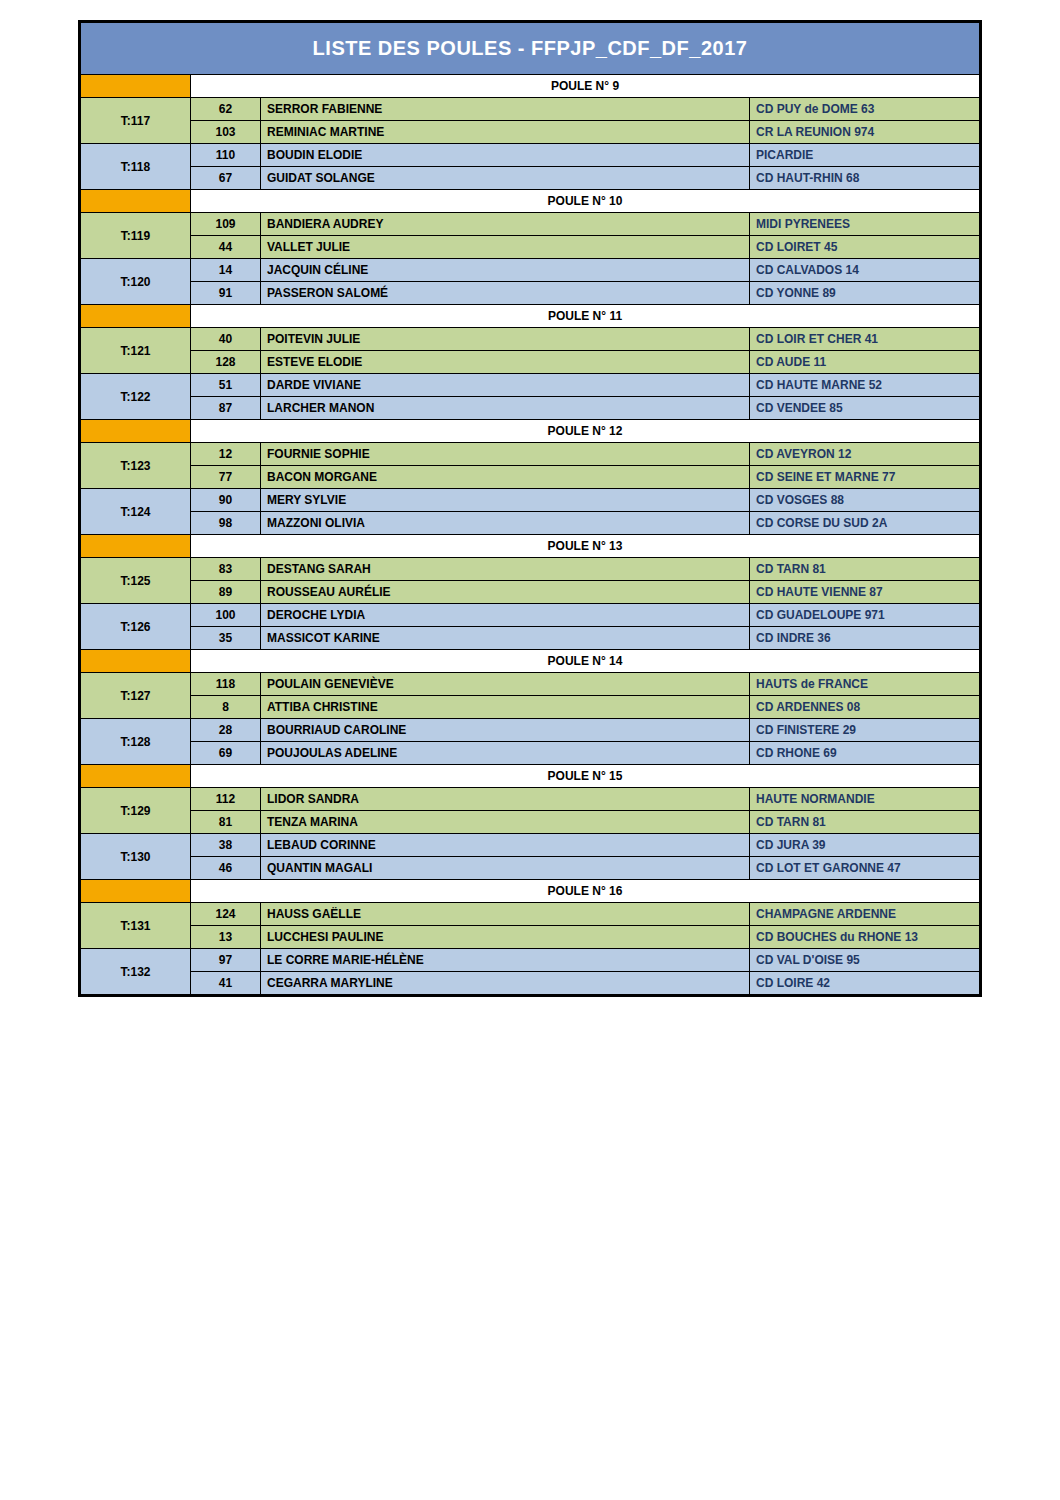| LISTE DES POULES - FFPJP_CDF_DF_2017 |
| | POULE N° 9 |
| T:117 | 62 | SERROR FABIENNE | CD PUY de DOME 63 |
| 103 | REMINIAC MARTINE | CR LA REUNION 974 |
| T:118 | 110 | BOUDIN ELODIE | PICARDIE |
| 67 | GUIDAT SOLANGE | CD HAUT-RHIN 68 |
| | POULE N° 10 |
| T:119 | 109 | BANDIERA AUDREY | MIDI PYRENEES |
| 44 | VALLET JULIE | CD LOIRET 45 |
| T:120 | 14 | JACQUIN CÉLINE | CD CALVADOS 14 |
| 91 | PASSERON SALOMÉ | CD YONNE 89 |
| | POULE N° 11 |
| T:121 | 40 | POITEVIN JULIE | CD LOIR ET CHER 41 |
| 128 | ESTEVE ELODIE | CD AUDE 11 |
| T:122 | 51 | DARDE VIVIANE | CD HAUTE MARNE 52 |
| 87 | LARCHER MANON | CD VENDEE 85 |
| | POULE N° 12 |
| T:123 | 12 | FOURNIE SOPHIE | CD AVEYRON 12 |
| 77 | BACON MORGANE | CD SEINE ET MARNE 77 |
| T:124 | 90 | MERY SYLVIE | CD VOSGES 88 |
| 98 | MAZZONI OLIVIA | CD CORSE DU SUD 2A |
| | POULE N° 13 |
| T:125 | 83 | DESTANG SARAH | CD TARN 81 |
| 89 | ROUSSEAU AURÉLIE | CD HAUTE VIENNE 87 |
| T:126 | 100 | DEROCHE LYDIA | CD GUADELOUPE 971 |
| 35 | MASSICOT KARINE | CD INDRE 36 |
| | POULE N° 14 |
| T:127 | 118 | POULAIN GENEVIÈVE | HAUTS de FRANCE |
| 8 | ATTIBA CHRISTINE | CD ARDENNES 08 |
| T:128 | 28 | BOURRIAUD CAROLINE | CD FINISTERE 29 |
| 69 | POUJOULAS ADELINE | CD RHONE 69 |
| | POULE N° 15 |
| T:129 | 112 | LIDOR SANDRA | HAUTE NORMANDIE |
| 81 | TENZA MARINA | CD TARN 81 |
| T:130 | 38 | LEBAUD CORINNE | CD JURA 39 |
| 46 | QUANTIN MAGALI | CD LOT ET GARONNE 47 |
| | POULE N° 16 |
| T:131 | 124 | HAUSS GAËLLE | CHAMPAGNE ARDENNE |
| 13 | LUCCHESI PAULINE | CD BOUCHES du RHONE 13 |
| T:132 | 97 | LE CORRE MARIE-HÉLÈNE | CD VAL D'OISE 95 |
| 41 | CEGARRA MARYLINE | CD LOIRE 42 |